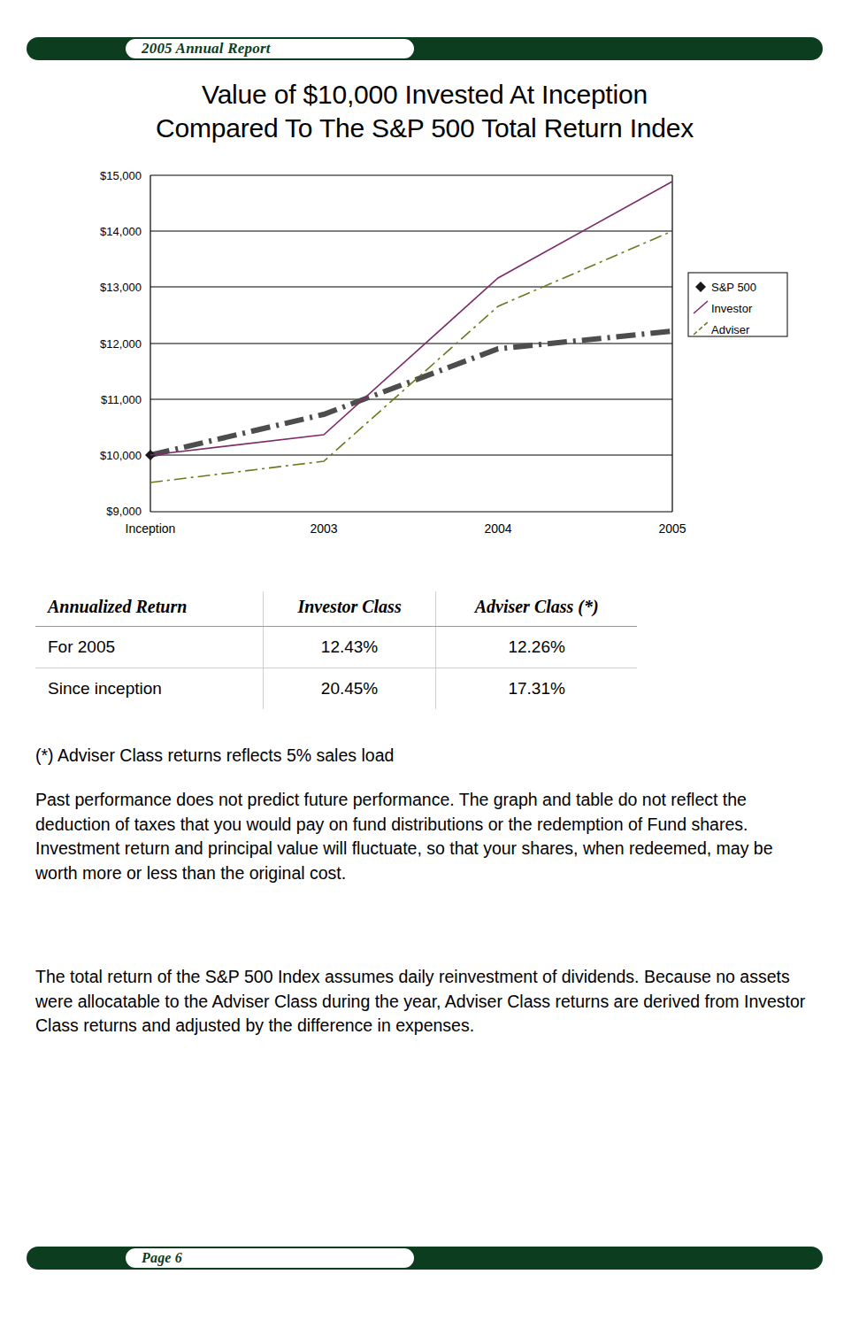2005 Annual Report
Value of $10,000 Invested At Inception
Compared To The S&P 500 Total Return Index
$15,000 $14,000 $13,000 $12,000 $11,000 $10,000 $9,000 Inception 2003 2004 2005 S&P 500 Investor Adviser
| Annualized Return | Investor Class | Adviser Class (*) |
| --- | --- | --- |
| For 2005 | 12.43% | 12.26% |
| Since inception | 20.45% | 17.31% |
(*) Adviser Class returns reflects 5% sales load
Past performance does not predict future performance. The graph and table do not reflect the deduction of taxes that you would pay on fund distributions or the redemption of Fund shares. Investment return and principal value will fluctuate, so that your shares, when redeemed, may be worth more or less than the original cost.
The total return of the S&P 500 Index assumes daily reinvestment of dividends. Because no assets were allocatable to the Adviser Class during the year, Adviser Class returns are derived from Investor Class returns and adjusted by the difference in expenses.
Page 6